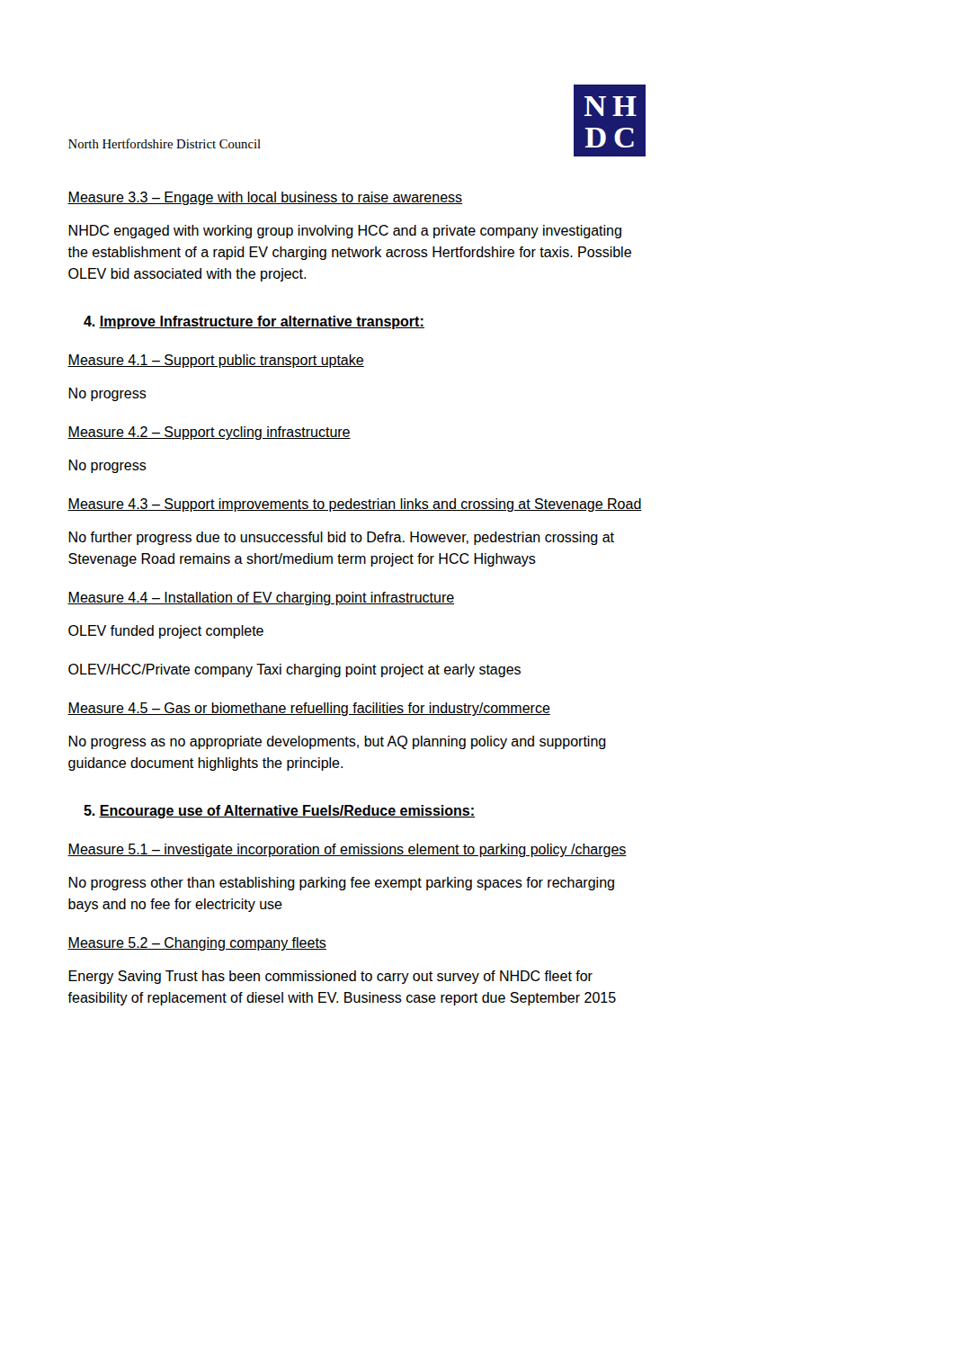N H D C
North Hertfordshire District Council
Measure 3.3 – Engage with local business to raise awareness
NHDC engaged with working group involving HCC and a private company investigating the establishment of a rapid EV charging network across Hertfordshire for taxis. Possible OLEV bid associated with the project.
Improve Infrastructure for alternative transport:
Measure 4.1 – Support public transport uptake
No progress
Measure 4.2 – Support cycling infrastructure
No progress
Measure 4.3 – Support improvements to pedestrian links and crossing at Stevenage Road
No further progress due to unsuccessful bid to Defra. However, pedestrian crossing at Stevenage Road remains a short/medium term project for HCC Highways
Measure 4.4 – Installation of EV charging point infrastructure
OLEV funded project complete
OLEV/HCC/Private company Taxi charging point project at early stages
Measure 4.5 – Gas or biomethane refuelling facilities for industry/commerce
No progress as no appropriate developments, but AQ planning policy and supporting guidance document highlights the principle.
Encourage use of Alternative Fuels/Reduce emissions:
Measure 5.1 – investigate incorporation of emissions element to parking policy /charges
No progress other than establishing parking fee exempt parking spaces for recharging bays and no fee for electricity use
Measure 5.2 – Changing company fleets
Energy Saving Trust has been commissioned to carry out survey of NHDC fleet for feasibility of replacement of diesel with EV. Business case report due September 2015